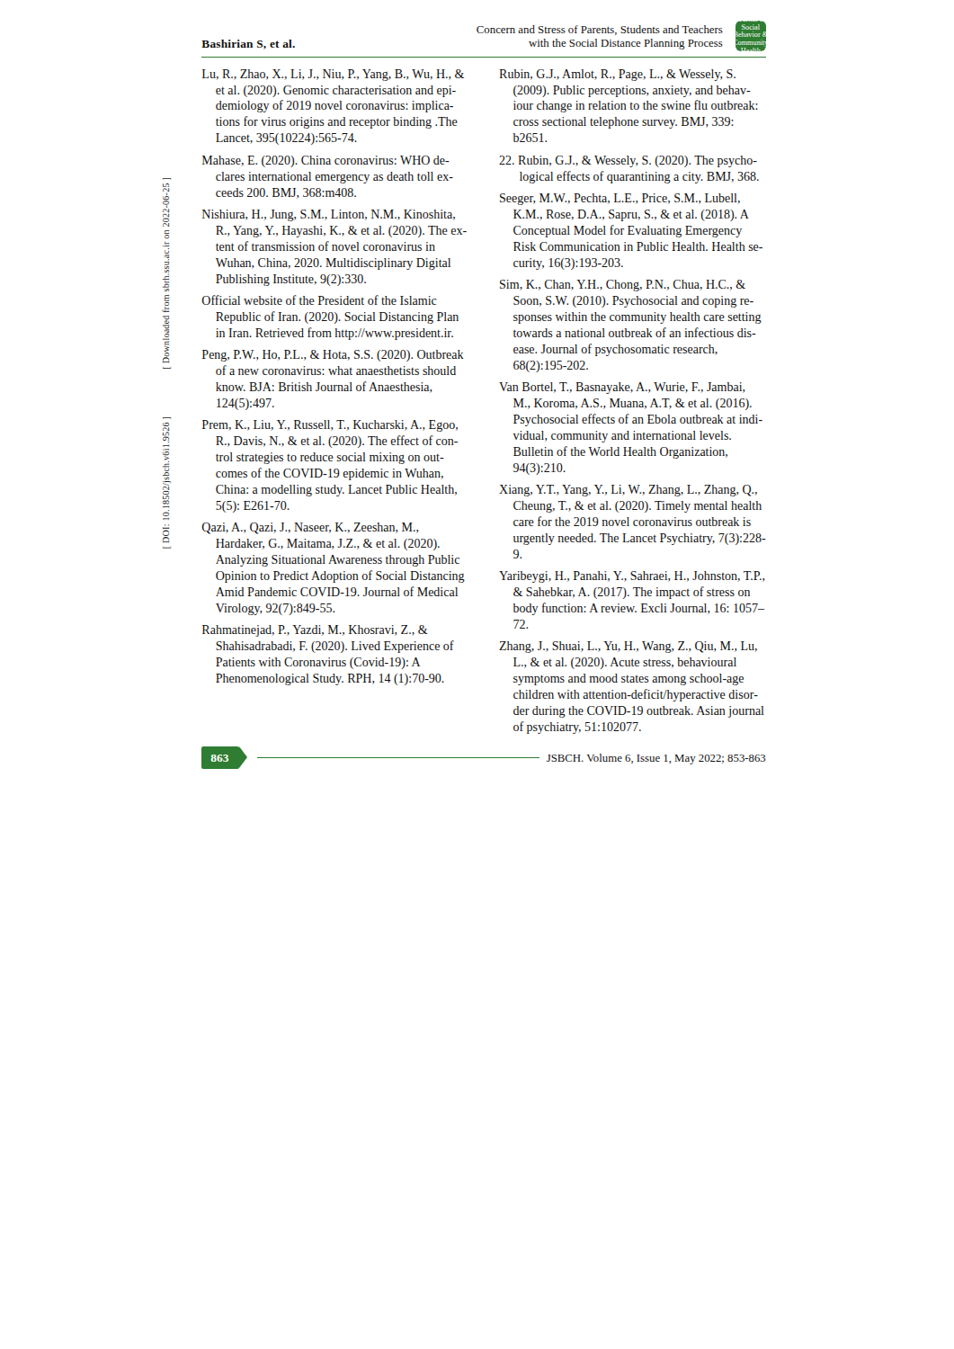[ Downloaded from sbrh.ssu.ac.ir on 2022-06-25 ] [ DOI: 10.18502/jsbch.v6i1.9526 ]
Bashirian S, et al.
Concern and Stress of Parents, Students and Teachers
with the Social Distance Planning Process
Journal of Social Behavior & Community Health
Lu, R., Zhao, X., Li, J., Niu, P., Yang, B., Wu, H., & et al. (2020). Genomic characterisation and epidemiology of 2019 novel coronavirus: implications for virus origins and receptor binding .The Lancet, 395(10224):565-74.
Mahase, E. (2020). China coronavirus: WHO declares international emergency as death toll exceeds 200. BMJ, 368:m408.
Nishiura, H., Jung, S.M., Linton, N.M., Kinoshita, R., Yang, Y., Hayashi, K., & et al. (2020). The extent of transmission of novel coronavirus in Wuhan, China, 2020. Multidisciplinary Digital Publishing Institute, 9(2):330.
Official website of the President of the Islamic Republic of Iran. (2020). Social Distancing Plan in Iran. Retrieved from http://www.president.ir.
Peng, P.W., Ho, P.L., & Hota, S.S. (2020). Outbreak of a new coronavirus: what anaesthetists should know. BJA: British Journal of Anaesthesia, 124(5):497.
Prem, K., Liu, Y., Russell, T., Kucharski, A., Egoo, R., Davis, N., & et al. (2020). The effect of control strategies to reduce social mixing on outcomes of the COVID-19 epidemic in Wuhan, China: a modelling study. Lancet Public Health, 5(5): E261-70.
Qazi, A., Qazi, J., Naseer, K., Zeeshan, M., Hardaker, G., Maitama, J.Z., & et al. (2020). Analyzing Situational Awareness through Public Opinion to Predict Adoption of Social Distancing Amid Pandemic COVID‐19. Journal of Medical Virology, 92(7):849-55.
Rahmatinejad, P., Yazdi, M., Khosravi, Z., & Shahisadrabadi, F. (2020). Lived Experience of Patients with Coronavirus (Covid-19): A Phenomenological Study. RPH, 14 (1):70-90.
Rubin, G.J., Amlot, R., Page, L., & Wessely, S. (2009). Public perceptions, anxiety, and behaviour change in relation to the swine flu outbreak: cross sectional telephone survey. BMJ, 339: b2651.
22. Rubin, G.J., & Wessely, S. (2020). The psychological effects of quarantining a city. BMJ, 368.
Seeger, M.W., Pechta, L.E., Price, S.M., Lubell, K.M., Rose, D.A., Sapru, S., & et al. (2018). A Conceptual Model for Evaluating Emergency Risk Communication in Public Health. Health security, 16(3):193-203.
Sim, K., Chan, Y.H., Chong, P.N., Chua, H.C., & Soon, S.W. (2010). Psychosocial and coping responses within the community health care setting towards a national outbreak of an infectious disease. Journal of psychosomatic research, 68(2):195-202.
Van Bortel, T., Basnayake, A., Wurie, F., Jambai, M., Koroma, A.S., Muana, A.T, & et al. (2016). Psychosocial effects of an Ebola outbreak at individual, community and international levels. Bulletin of the World Health Organization, 94(3):210.
Xiang, Y.T., Yang, Y., Li, W., Zhang, L., Zhang, Q., Cheung, T., & et al. (2020). Timely mental health care for the 2019 novel coronavirus outbreak is urgently needed. The Lancet Psychiatry, 7(3):228-9.
Yaribeygi, H., Panahi, Y., Sahraei, H., Johnston, T.P., & Sahebkar, A. (2017). The impact of stress on body function: A review. Excli Journal, 16: 1057–72.
Zhang, J., Shuai, L., Yu, H., Wang, Z., Qiu, M., Lu, L., & et al. (2020). Acute stress, behavioural symptoms and mood states among school-age children with attention-deficit/hyperactive disorder during the COVID-19 outbreak. Asian journal of psychiatry, 51:102077.
863
JSBCH. Volume 6, Issue 1, May 2022; 853-863